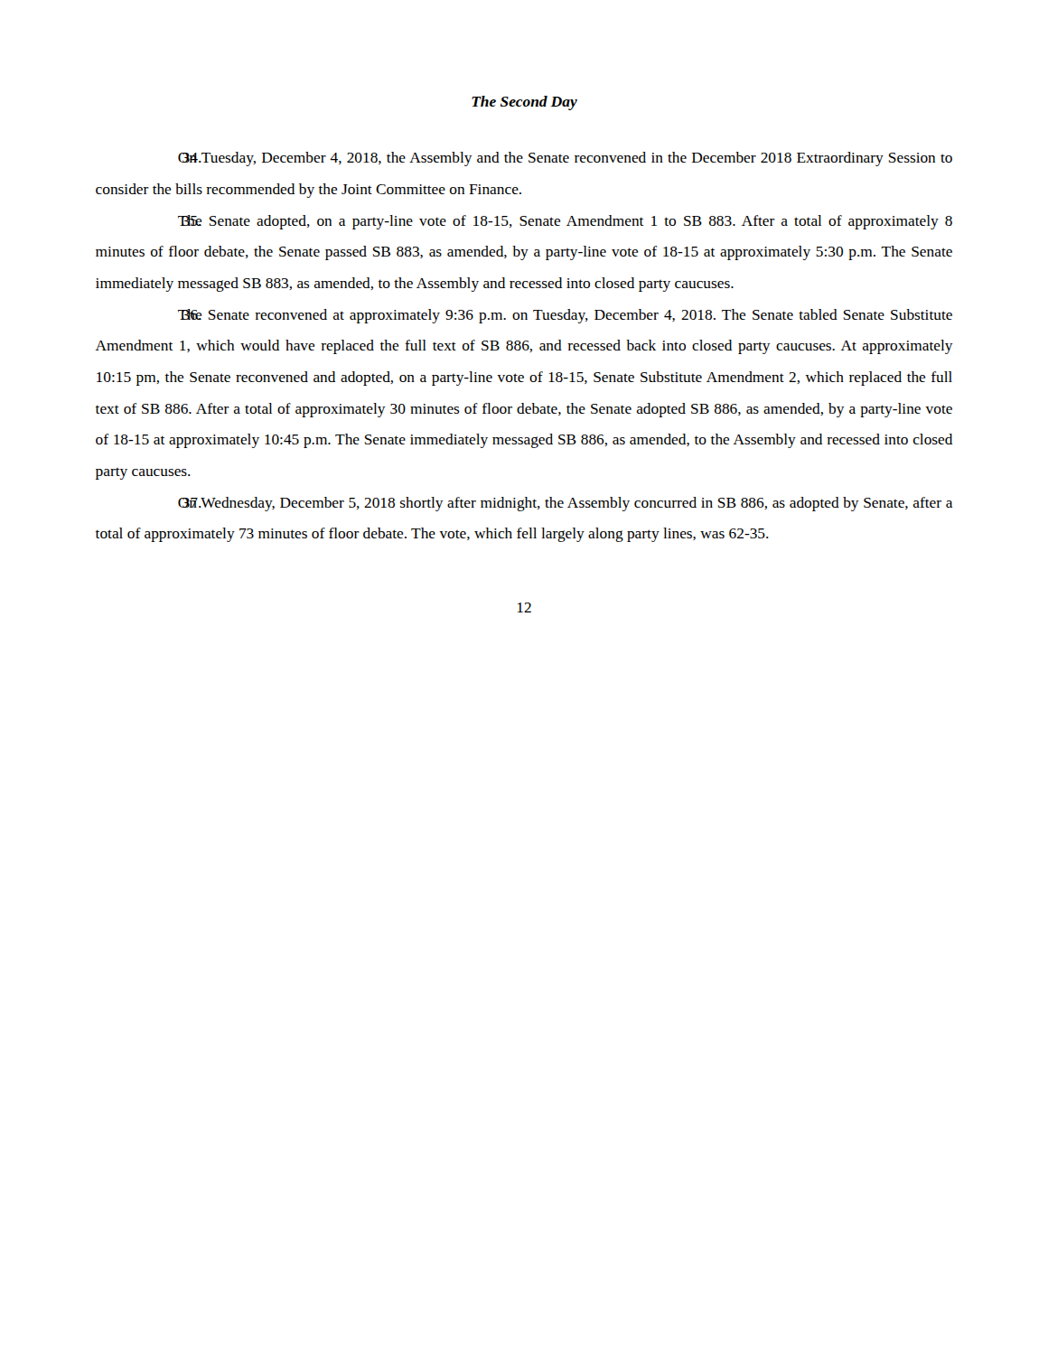The Second Day
34. On Tuesday, December 4, 2018, the Assembly and the Senate reconvened in the December 2018 Extraordinary Session to consider the bills recommended by the Joint Committee on Finance.
35. The Senate adopted, on a party-line vote of 18-15, Senate Amendment 1 to SB 883. After a total of approximately 8 minutes of floor debate, the Senate passed SB 883, as amended, by a party-line vote of 18-15 at approximately 5:30 p.m. The Senate immediately messaged SB 883, as amended, to the Assembly and recessed into closed party caucuses.
36. The Senate reconvened at approximately 9:36 p.m. on Tuesday, December 4, 2018. The Senate tabled Senate Substitute Amendment 1, which would have replaced the full text of SB 886, and recessed back into closed party caucuses. At approximately 10:15 pm, the Senate reconvened and adopted, on a party-line vote of 18-15, Senate Substitute Amendment 2, which replaced the full text of SB 886. After a total of approximately 30 minutes of floor debate, the Senate adopted SB 886, as amended, by a party-line vote of 18-15 at approximately 10:45 p.m. The Senate immediately messaged SB 886, as amended, to the Assembly and recessed into closed party caucuses.
37. On Wednesday, December 5, 2018 shortly after midnight, the Assembly concurred in SB 886, as adopted by Senate, after a total of approximately 73 minutes of floor debate. The vote, which fell largely along party lines, was 62-35.
12